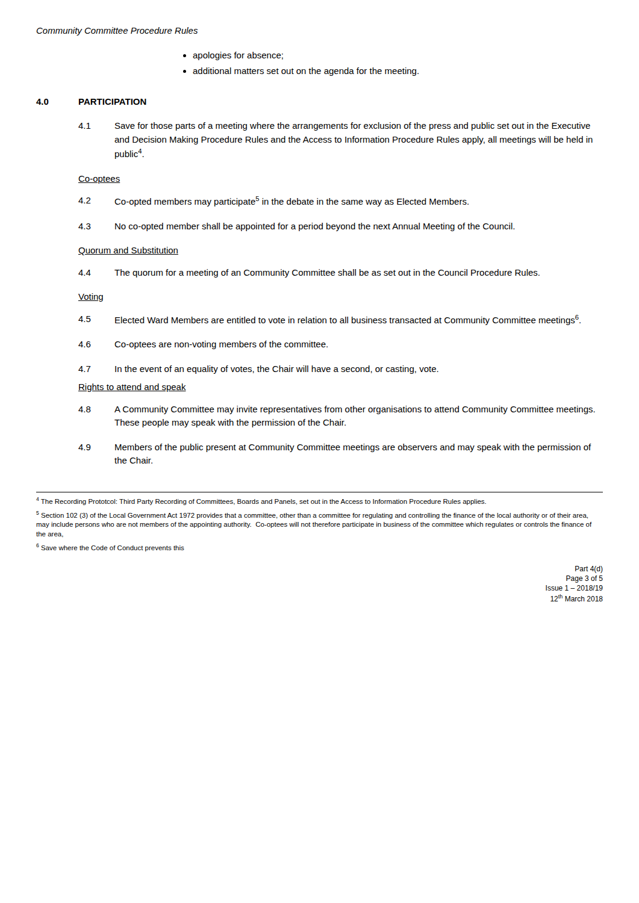Community Committee Procedure Rules
apologies for absence;
additional matters set out on the agenda for the meeting.
4.0 PARTICIPATION
4.1
Save for those parts of a meeting where the arrangements for exclusion of the press and public set out in the Executive and Decision Making Procedure Rules and the Access to Information Procedure Rules apply, all meetings will be held in public4.
Co-optees
4.2
Co-opted members may participate5 in the debate in the same way as Elected Members.
4.3
No co-opted member shall be appointed for a period beyond the next Annual Meeting of the Council.
Quorum and Substitution
4.4
The quorum for a meeting of an Community Committee shall be as set out in the Council Procedure Rules.
Voting
4.5
Elected Ward Members are entitled to vote in relation to all business transacted at Community Committee meetings6.
4.6
Co-optees are non-voting members of the committee.
4.7
In the event of an equality of votes, the Chair will have a second, or casting, vote.
Rights to attend and speak
4.8
A Community Committee may invite representatives from other organisations to attend Community Committee meetings. These people may speak with the permission of the Chair.
4.9
Members of the public present at Community Committee meetings are observers and may speak with the permission of the Chair.
4 The Recording Prototcol: Third Party Recording of Committees, Boards and Panels, set out in the Access to Information Procedure Rules applies.
5 Section 102 (3) of the Local Government Act 1972 provides that a committee, other than a committee for regulating and controlling the finance of the local authority or of their area, may include persons who are not members of the appointing authority. Co-optees will not therefore participate in business of the committee which regulates or controls the finance of the area,
6 Save where the Code of Conduct prevents this
Part 4(d)
Page 3 of 5
Issue 1 – 2018/19
12th March 2018